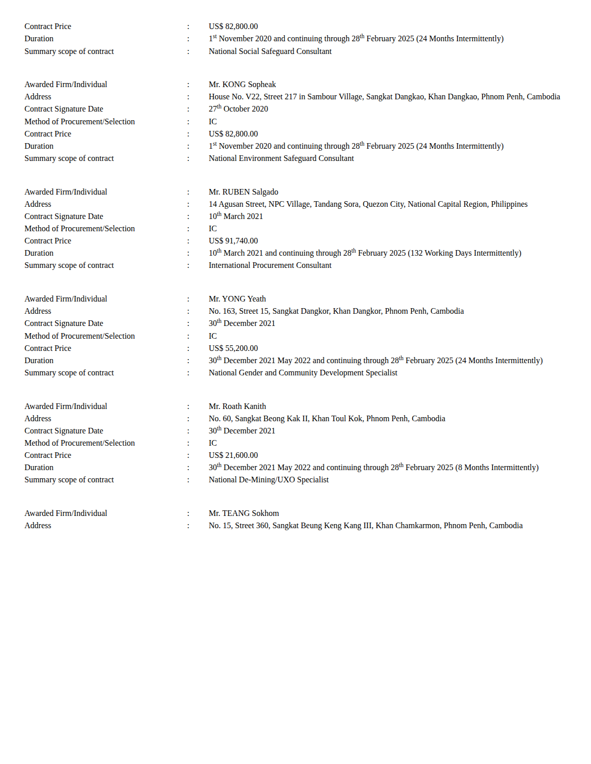| Contract Price | : | US$ 82,800.00 |
| Duration | : | 1 st November 2020 and continuing through 28 th February 2025 (24 Months Intermittently) |
| Summary scope of contract | : | National Social Safeguard Consultant |
| Awarded Firm/Individual | : | Mr. KONG Sopheak |
| Address | : | House No. V22, Street 217 in Sambour Village, Sangkat Dangkao, Khan Dangkao, Phnom Penh, Cambodia |
| Contract Signature Date | : | 27 th October 2020 |
| Method of Procurement/Selection | : | IC |
| Contract Price | : | US$ 82,800.00 |
| Duration | : | 1 st November 2020 and continuing through 28 th February 2025 (24 Months Intermittently) |
| Summary scope of contract | : | National Environment Safeguard Consultant |
| Awarded Firm/Individual | : | Mr. RUBEN Salgado |
| Address | : | 14 Agusan Street, NPC Village, Tandang Sora, Quezon City, National Capital Region, Philippines |
| Contract Signature Date | : | 10 th March 2021 |
| Method of Procurement/Selection | : | IC |
| Contract Price | : | US$ 91,740.00 |
| Duration | : | 10 th March 2021 and continuing through 28 th February 2025 (132 Working Days Intermittently) |
| Summary scope of contract | : | International Procurement Consultant |
| Awarded Firm/Individual | : | Mr. YONG Yeath |
| Address | : | No. 163, Street 15, Sangkat Dangkor, Khan Dangkor, Phnom Penh, Cambodia |
| Contract Signature Date | : | 30 th December 2021 |
| Method of Procurement/Selection | : | IC |
| Contract Price | : | US$ 55,200.00 |
| Duration | : | 30 th December 2021 May 2022 and continuing through 28 th February 2025 (24 Months Intermittently) |
| Summary scope of contract | : | National Gender and Community Development Specialist |
| Awarded Firm/Individual | : | Mr. Roath Kanith |
| Address | : | No. 60, Sangkat Beong Kak II, Khan Toul Kok, Phnom Penh, Cambodia |
| Contract Signature Date | : | 30 th December 2021 |
| Method of Procurement/Selection | : | IC |
| Contract Price | : | US$ 21,600.00 |
| Duration | : | 30 th December 2021 May 2022 and continuing through 28 th February 2025 (8 Months Intermittently) |
| Summary scope of contract | : | National De-Mining/UXO Specialist |
| Awarded Firm/Individual | : | Mr. TEANG Sokhom |
| Address | : | No. 15, Street 360, Sangkat Beung Keng Kang III, Khan Chamkarmon, Phnom Penh, Cambodia |